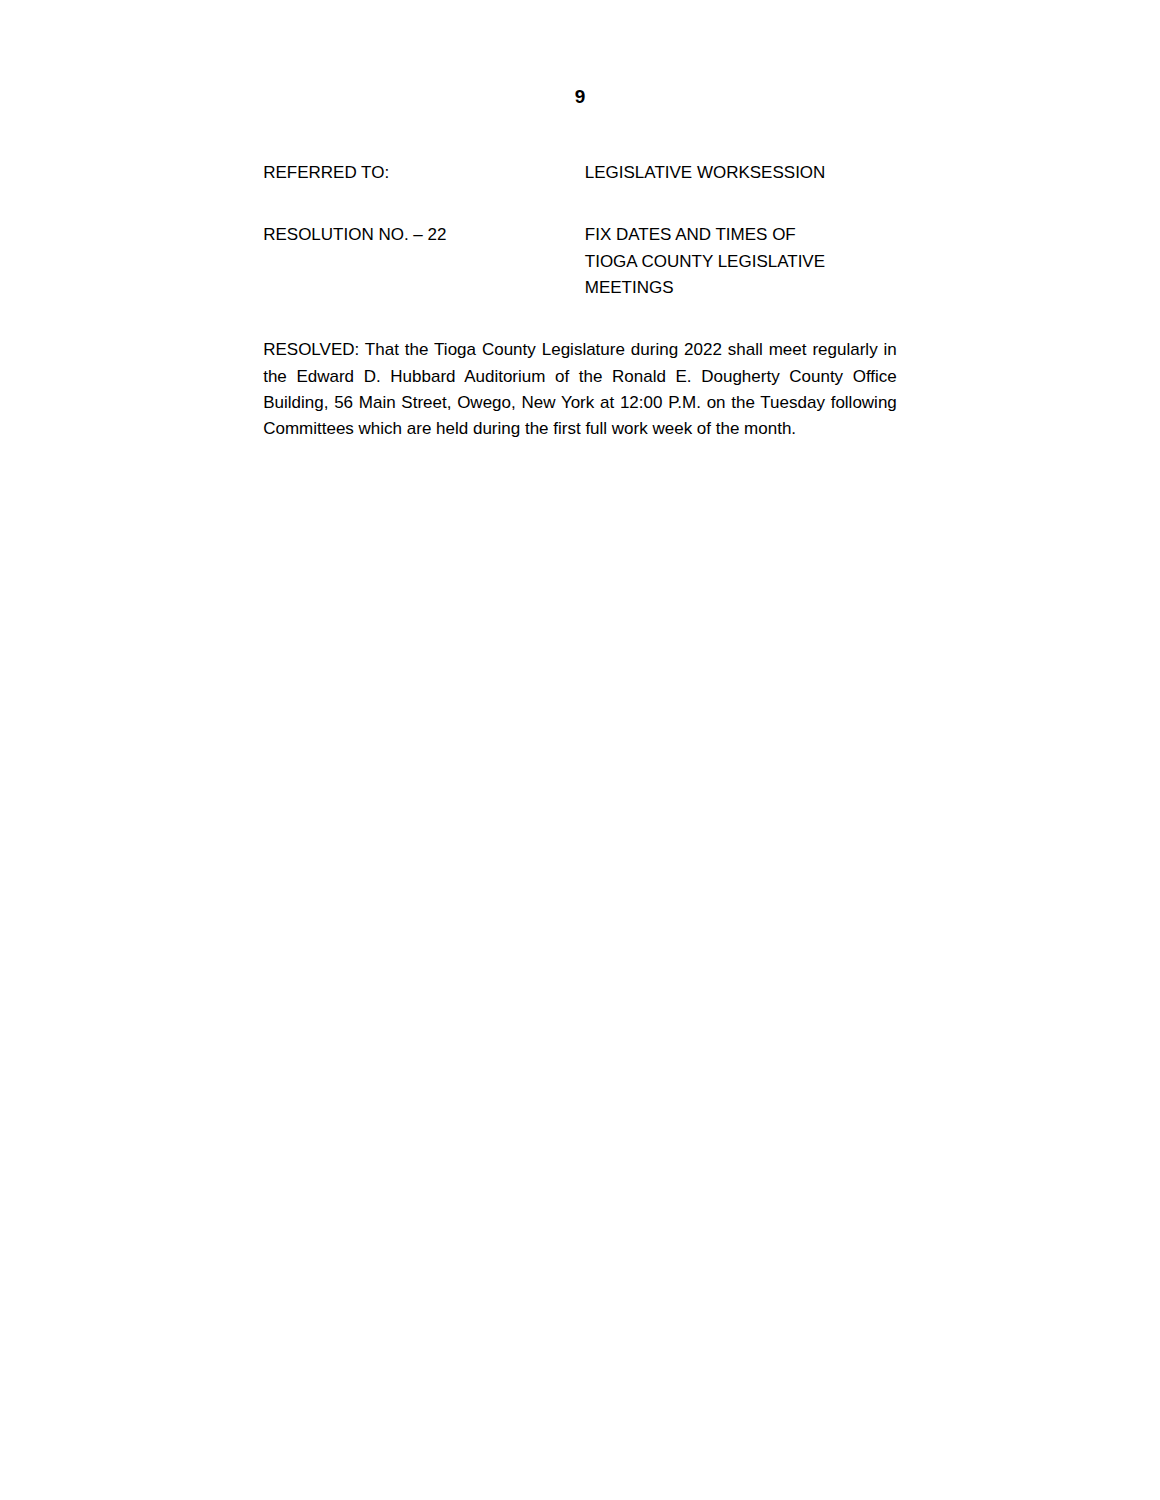9
REFERRED TO:
LEGISLATIVE WORKSESSION
RESOLUTION NO. – 22
FIX DATES AND TIMES OF TIOGA COUNTY LEGISLATIVE MEETINGS
RESOLVED: That the Tioga County Legislature during 2022 shall meet regularly in the Edward D. Hubbard Auditorium of the Ronald E. Dougherty County Office Building, 56 Main Street, Owego, New York at 12:00 P.M. on the Tuesday following Committees which are held during the first full work week of the month.